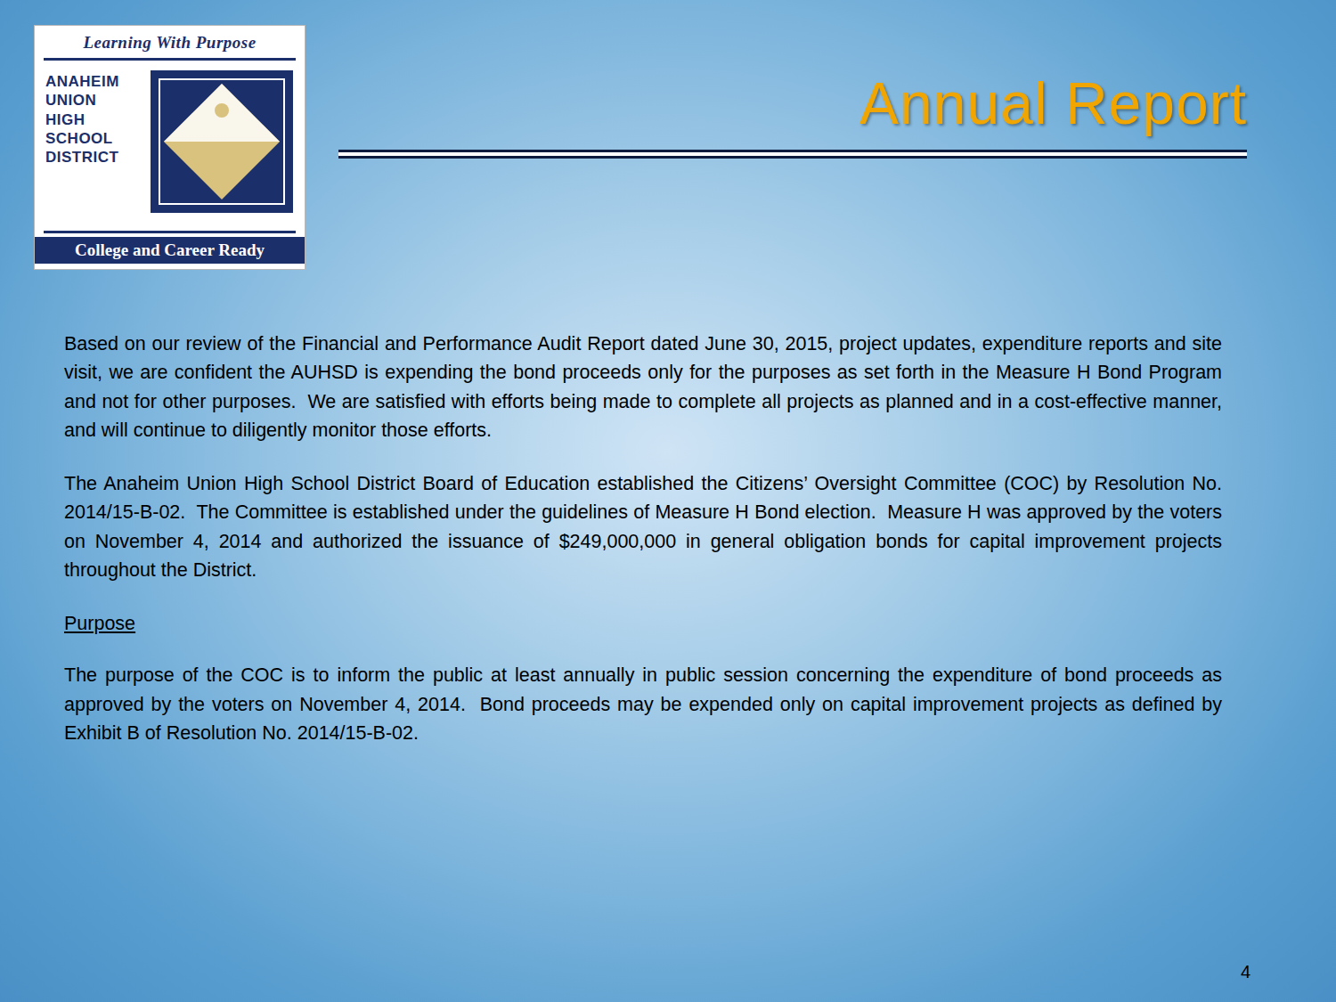Learning With Purpose
ANAHEIM
UNION
HIGH
SCHOOL
DISTRICT
College and Career Ready
Annual Report
Based on our review of the Financial and Performance Audit Report dated June 30, 2015, project updates, expenditure reports and site visit, we are confident the AUHSD is expending the bond proceeds only for the purposes as set forth in the Measure H Bond Program and not for other purposes. We are satisfied with efforts being made to complete all projects as planned and in a cost-effective manner, and will continue to diligently monitor those efforts.
The Anaheim Union High School District Board of Education established the Citizens’ Oversight Committee (COC) by Resolution No. 2014/15-B-02. The Committee is established under the guidelines of Measure H Bond election. Measure H was approved by the voters on November 4, 2014 and authorized the issuance of $249,000,000 in general obligation bonds for capital improvement projects throughout the District.
Purpose
The purpose of the COC is to inform the public at least annually in public session concerning the expenditure of bond proceeds as approved by the voters on November 4, 2014. Bond proceeds may be expended only on capital improvement projects as defined by Exhibit B of Resolution No. 2014/15-B-02.
4